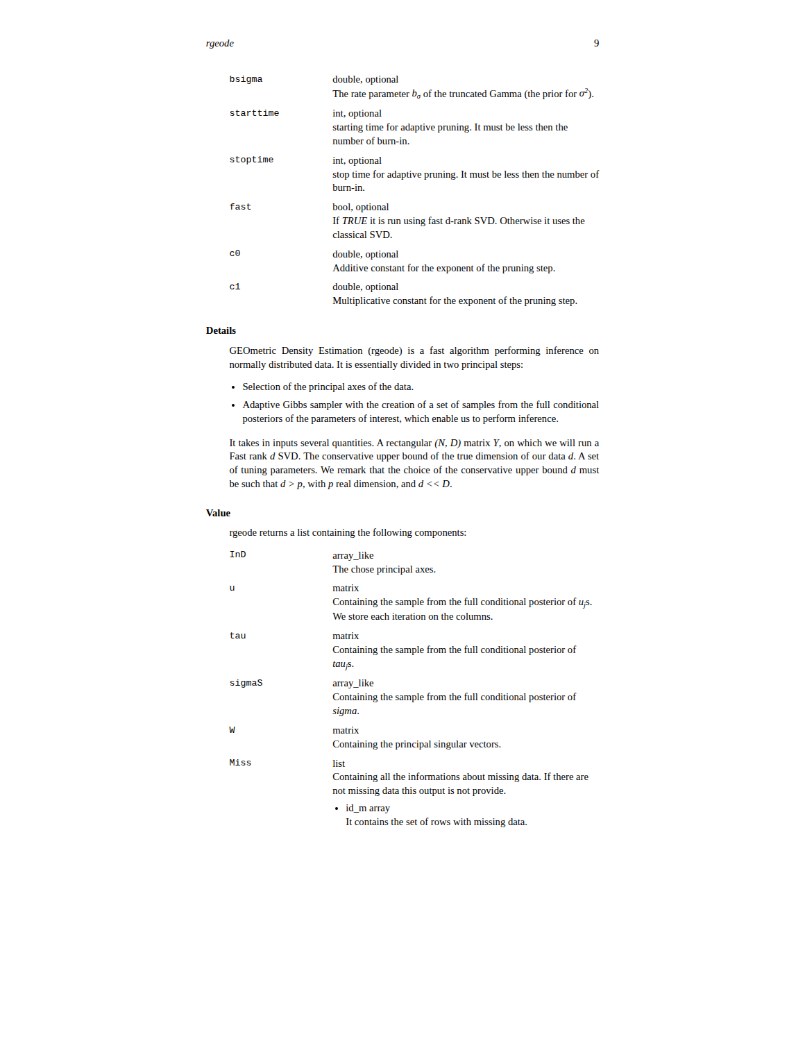rgeode 9
bsigma
double, optional The rate parameter bσ of the truncated Gamma (the prior for σ2).
starttime
int, optional starting time for adaptive pruning. It must be less then the number of burn-in.
stoptime
int, optional stop time for adaptive pruning. It must be less then the number of burn-in.
fast
bool, optional If TRUE it is run using fast d-rank SVD. Otherwise it uses the classical SVD.
c0
double, optional Additive constant for the exponent of the pruning step.
c1
double, optional Multiplicative constant for the exponent of the pruning step.
Details
GEOmetric Density Estimation (rgeode) is a fast algorithm performing inference on normally distributed data. It is essentially divided in two principal steps:
Selection of the principal axes of the data.
Adaptive Gibbs sampler with the creation of a set of samples from the full conditional posteriors of the parameters of interest, which enable us to perform inference.
It takes in inputs several quantities. A rectangular (N, D) matrix Y, on which we will run a Fast rank d SVD. The conservative upper bound of the true dimension of our data d. A set of tuning parameters. We remark that the choice of the conservative upper bound d must be such that d > p, with p real dimension, and d << D.
Value
rgeode returns a list containing the following components:
InD
array_like The chose principal axes.
u
matrix Containing the sample from the full conditional posterior of ujs. We store each iteration on the columns.
tau
matrix Containing the sample from the full conditional posterior of taujs.
sigmaS
array_like Containing the sample from the full conditional posterior of sigma.
W
matrix Containing the principal singular vectors.
Miss
list Containing all the informations about missing data. If there are not missing data this output is not provide.
id_m array
It contains the set of rows with missing data.